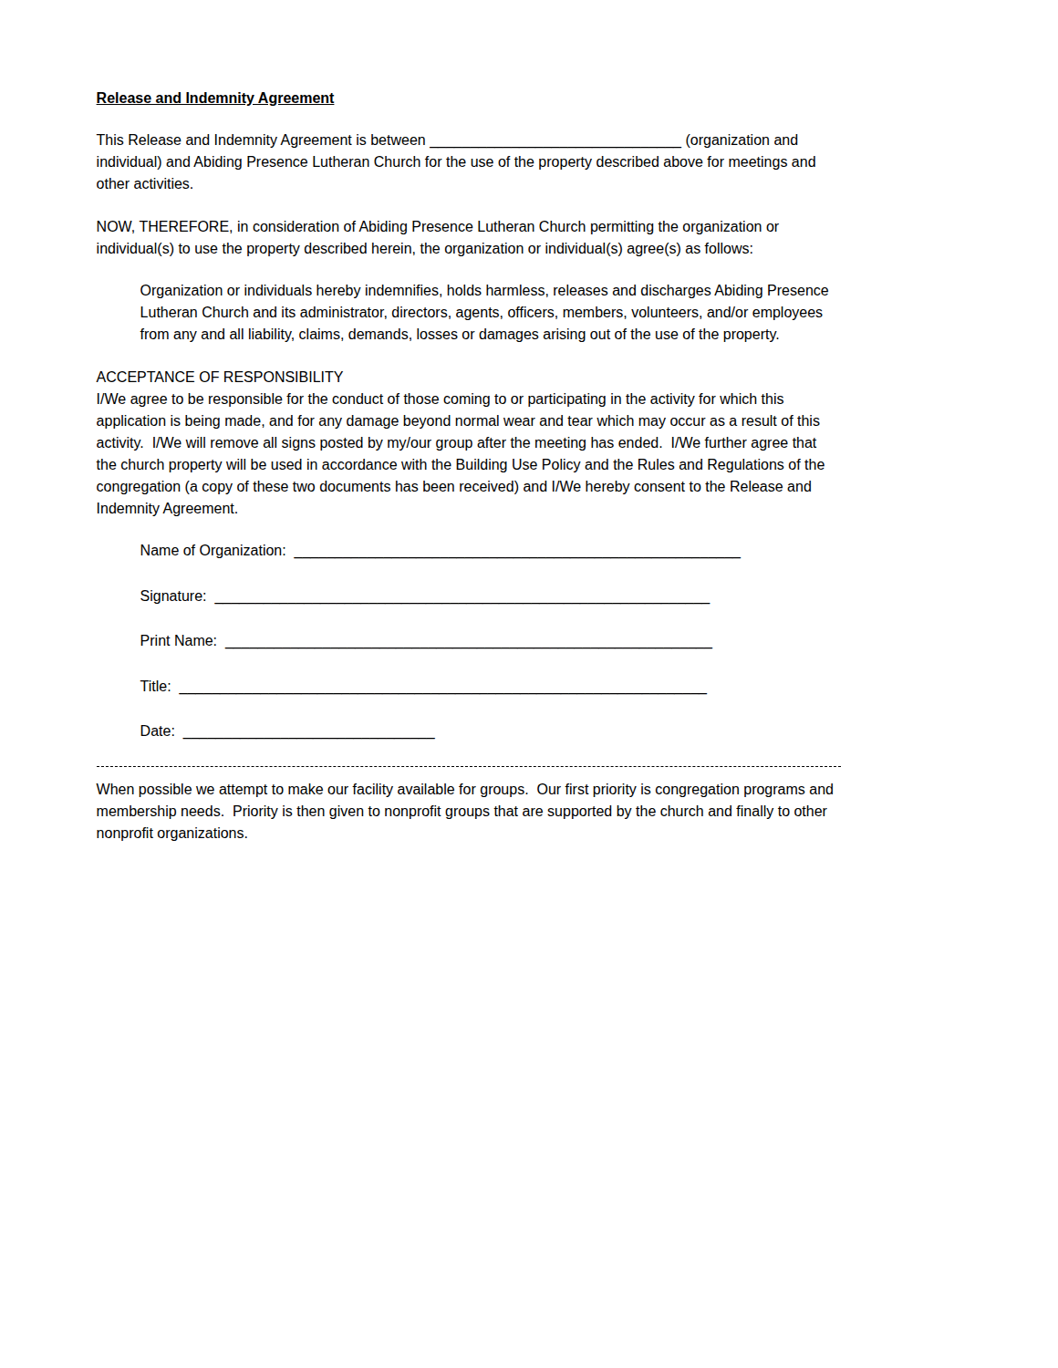Release and Indemnity Agreement
This Release and Indemnity Agreement is between _______________________________ (organization and individual) and Abiding Presence Lutheran Church for the use of the property described above for meetings and other activities.
NOW, THEREFORE, in consideration of Abiding Presence Lutheran Church permitting the organization or individual(s) to use the property described herein, the organization or individual(s) agree(s) as follows:
Organization or individuals hereby indemnifies, holds harmless, releases and discharges Abiding Presence Lutheran Church and its administrator, directors, agents, officers, members, volunteers, and/or employees from any and all liability, claims, demands, losses or damages arising out of the use of the property.
ACCEPTANCE OF RESPONSIBILITY
I/We agree to be responsible for the conduct of those coming to or participating in the activity for which this application is being made, and for any damage beyond normal wear and tear which may occur as a result of this activity. I/We will remove all signs posted by my/our group after the meeting has ended. I/We further agree that the church property will be used in accordance with the Building Use Policy and the Rules and Regulations of the congregation (a copy of these two documents has been received) and I/We hereby consent to the Release and Indemnity Agreement.
Name of Organization: _______________________________________________________
Signature: _____________________________________________________________
Print Name: ____________________________________________________________
Title: _________________________________________________________________
Date: _______________________________
When possible we attempt to make our facility available for groups. Our first priority is congregation programs and membership needs. Priority is then given to nonprofit groups that are supported by the church and finally to other nonprofit organizations.